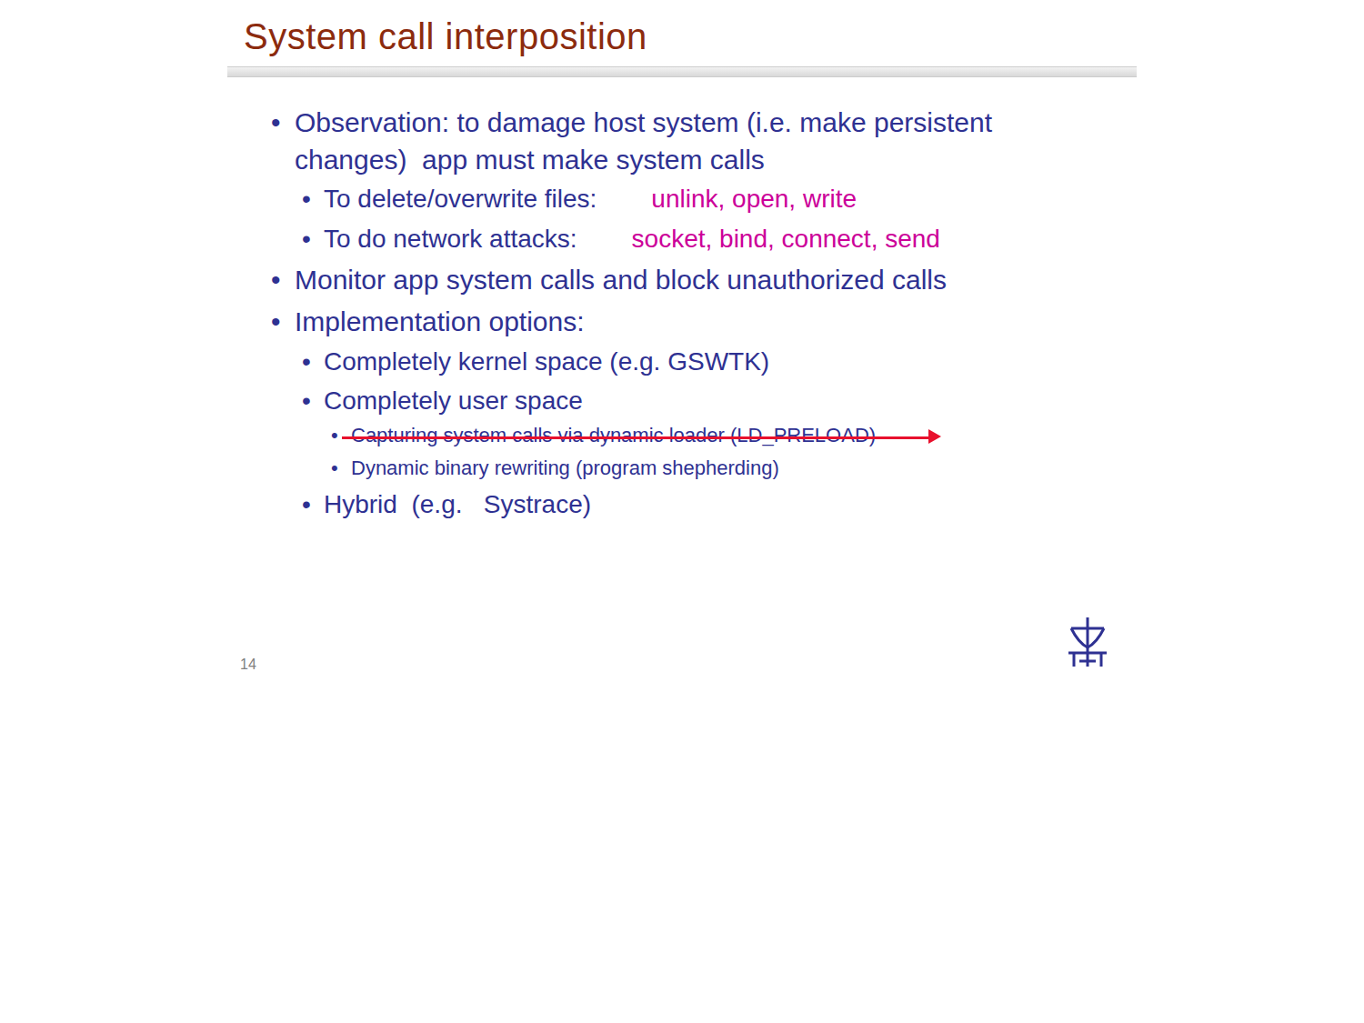System call interposition
Observation: to damage host system (i.e. make persistent changes) app must make system calls
To delete/overwrite files: unlink, open, write
To do network attacks: socket, bind, connect, send
Monitor app system calls and block unauthorized calls
Implementation options:
Completely kernel space (e.g. GSWTK)
Completely user space
Capturing system calls via dynamic loader (LD_PRELOAD)
Dynamic binary rewriting (program shepherding)
Hybrid (e.g. Systrace)
14